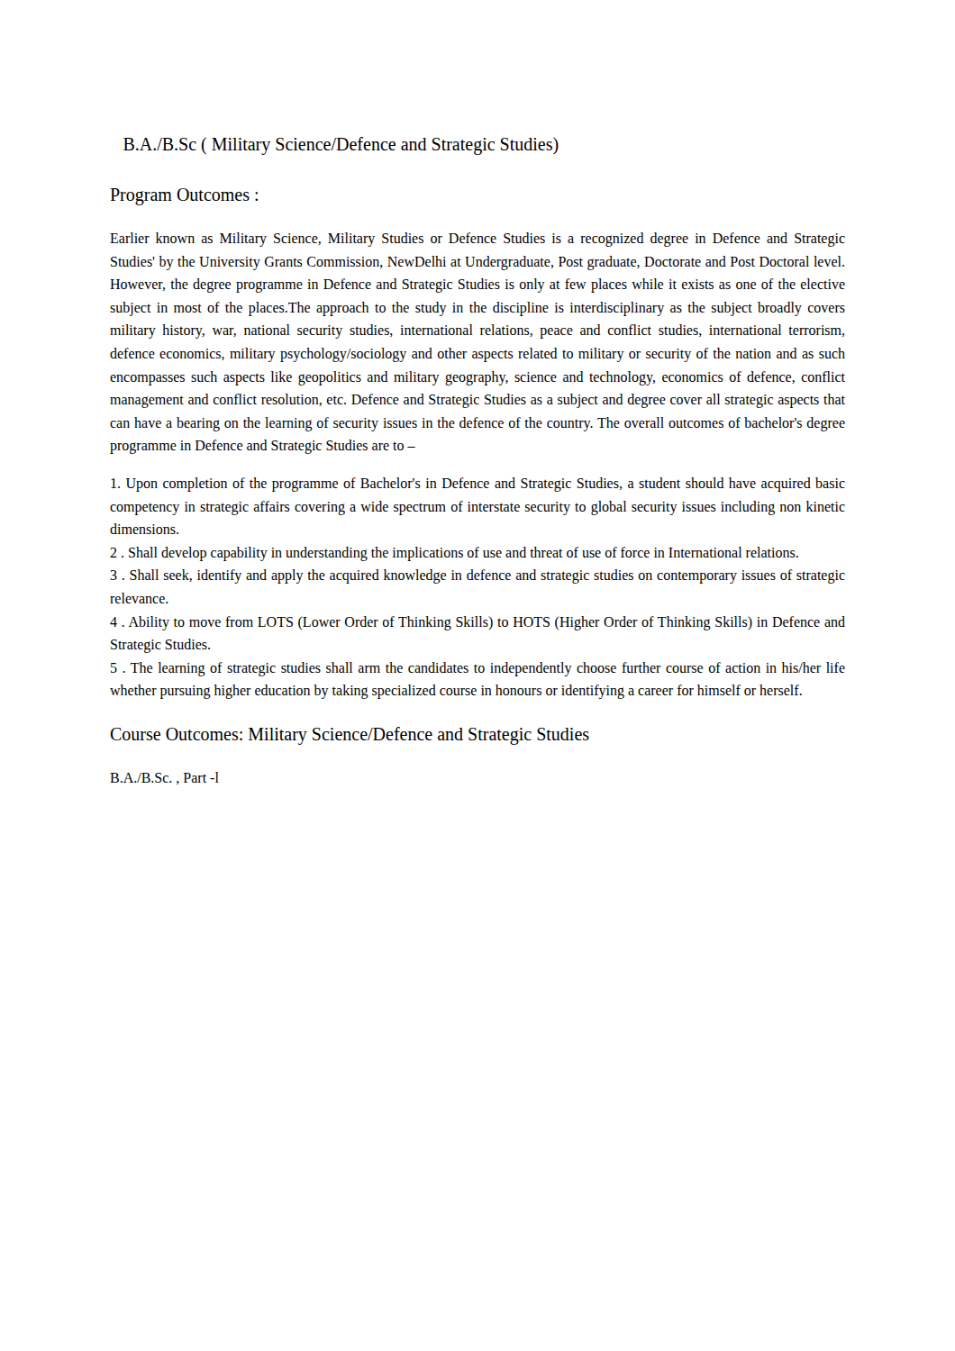B.A./B.Sc ( Military Science/Defence and Strategic Studies)
Program Outcomes :
Earlier known as Military Science, Military Studies or Defence Studies is a recognized degree in Defence and Strategic Studies' by the University Grants Commission, NewDelhi at Undergraduate, Post graduate, Doctorate and Post Doctoral level. However, the degree programme in Defence and Strategic Studies is only at few places while it exists as one of the elective subject in most of the places.The approach to the study in the discipline is interdisciplinary as the subject broadly covers military history, war, national security studies, international relations, peace and conflict studies, international terrorism, defence economics, military psychology/sociology and other aspects related to military or security of the nation and as such encompasses such aspects like geopolitics and military geography, science and technology, economics of defence, conflict management and conflict resolution, etc. Defence and Strategic Studies as a subject and degree cover all strategic aspects that can have a bearing on the learning of security issues in the defence of the country. The overall outcomes of bachelor's degree programme in Defence and Strategic Studies are to –
1. Upon completion of the programme of Bachelor's in Defence and Strategic Studies, a student should have acquired basic competency in strategic affairs covering a wide spectrum of interstate security to global security issues including non kinetic dimensions.
2 . Shall develop capability in understanding the implications of use and threat of use of force in International relations.
3 . Shall seek, identify and apply the acquired knowledge in defence and strategic studies on contemporary issues of strategic relevance.
4 . Ability to move from LOTS (Lower Order of Thinking Skills) to HOTS (Higher Order of Thinking Skills) in Defence and Strategic Studies.
5 . The learning of strategic studies shall arm the candidates to independently choose further course of action in his/her life whether pursuing higher education by taking specialized course in honours or identifying a career for himself or herself.
Course Outcomes: Military Science/Defence and Strategic Studies
B.A./B.Sc. , Part -l